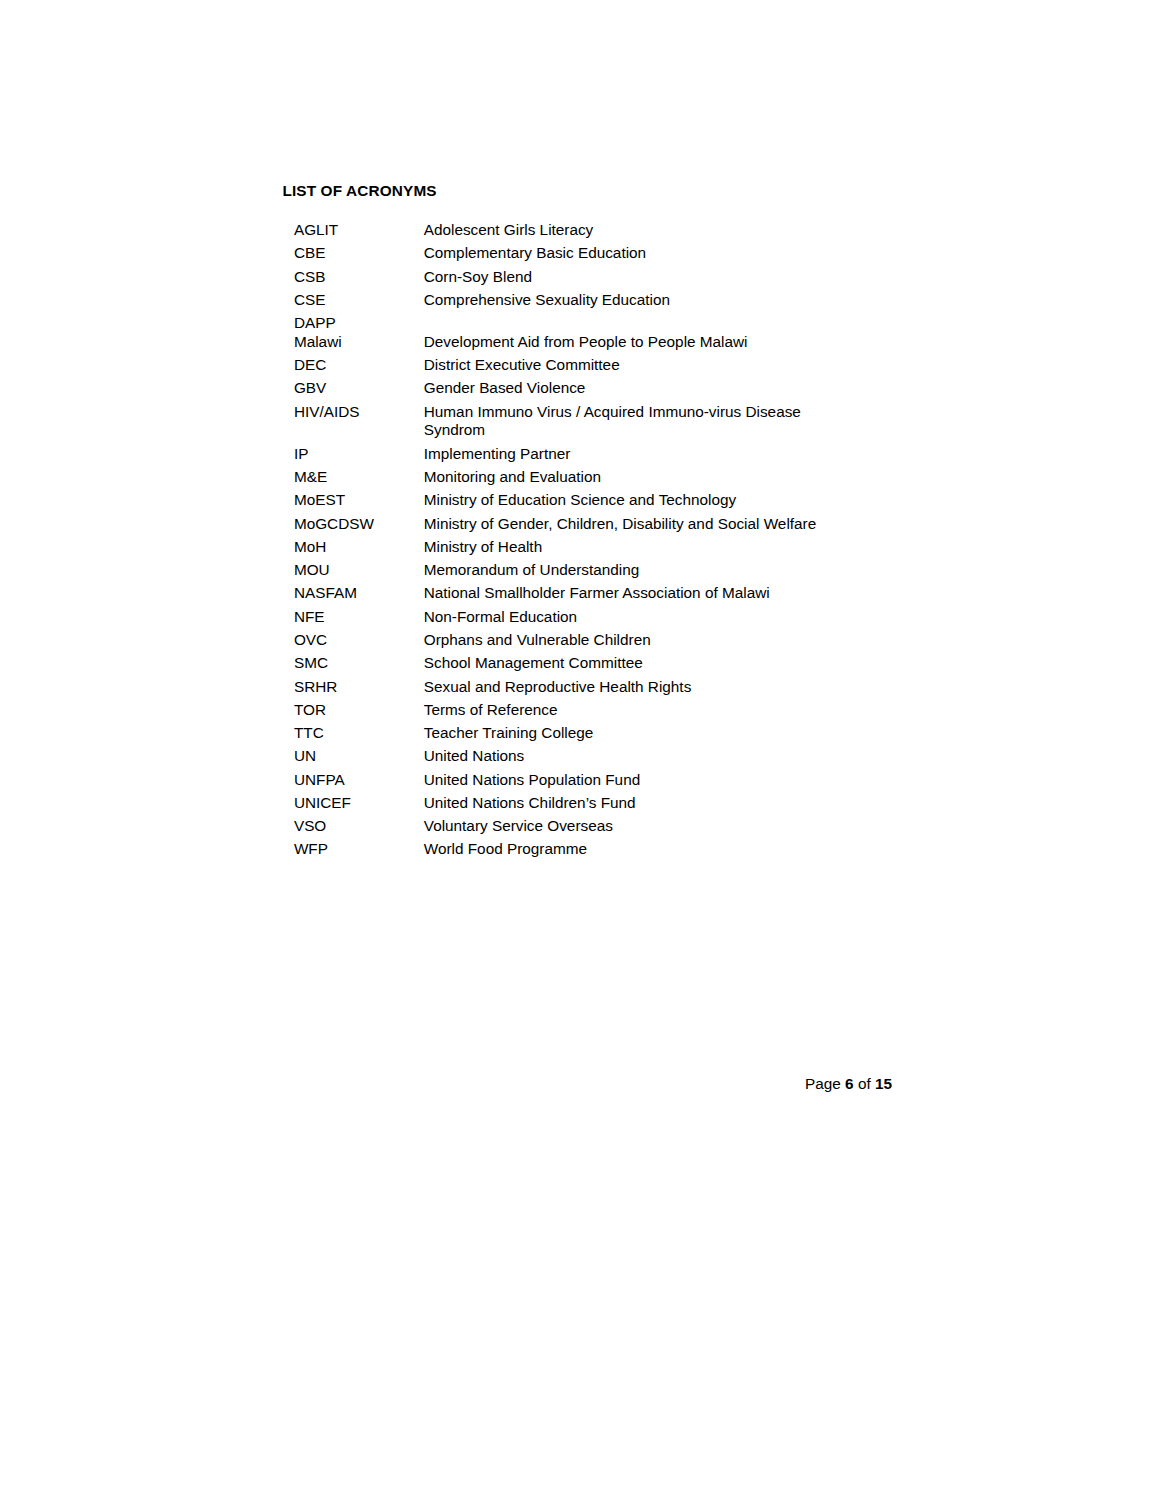LIST OF ACRONYMS
| AGLIT | Adolescent Girls Literacy |
| CBE | Complementary Basic Education |
| CSB | Corn-Soy Blend |
| CSE | Comprehensive Sexuality Education |
| DAPP Malawi | Development Aid from People to People Malawi |
| DEC | District Executive Committee |
| GBV | Gender Based Violence |
| HIV/AIDS | Human Immuno Virus / Acquired Immuno-virus Disease Syndrom |
| IP | Implementing Partner |
| M&E | Monitoring and Evaluation |
| MoEST | Ministry of Education Science and Technology |
| MoGCDSW | Ministry of Gender, Children, Disability and Social Welfare |
| MoH | Ministry of Health |
| MOU | Memorandum of Understanding |
| NASFAM | National Smallholder Farmer Association of Malawi |
| NFE | Non-Formal Education |
| OVC | Orphans and Vulnerable Children |
| SMC | School Management Committee |
| SRHR | Sexual and Reproductive Health Rights |
| TOR | Terms of Reference |
| TTC | Teacher Training College |
| UN | United Nations |
| UNFPA | United Nations Population Fund |
| UNICEF | United Nations Children’s Fund |
| VSO | Voluntary Service Overseas |
| WFP | World Food Programme |
Page 6 of 15